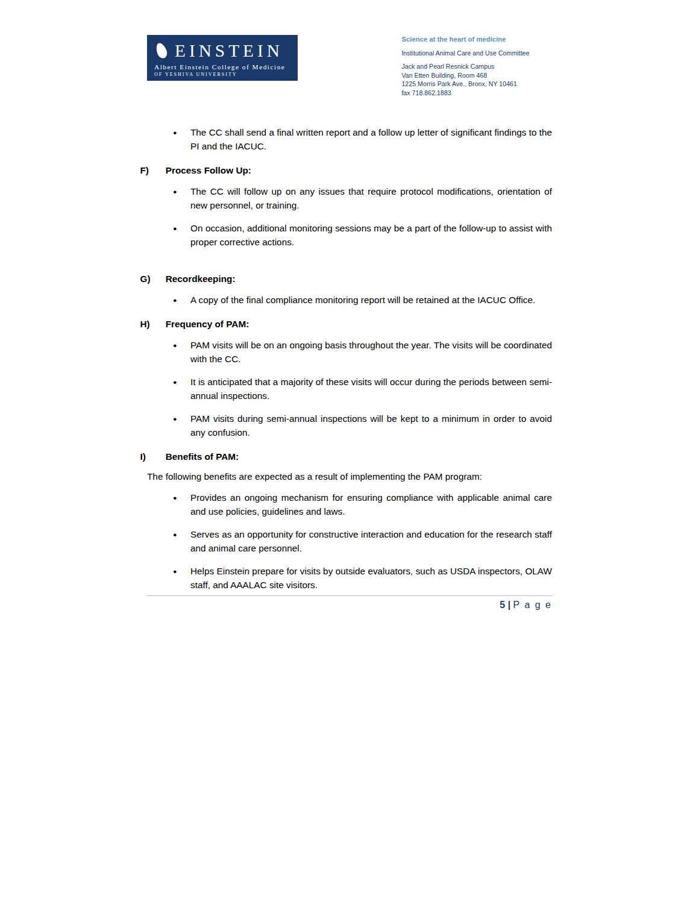EINSTEIN
Albert Einstein College of Medicine
OF YESHIVA UNIVERSITY
Science at the heart of medicine
Institutional Animal Care and Use Committee
Jack and Pearl Resnick Campus
Van Etten Building, Room 468
1225 Morris Park Ave., Bronx, NY 10461
fax 718.862.1883
The CC shall send a final written report and a follow up letter of significant findings to the PI and the IACUC.
F) Process Follow Up:
The CC will follow up on any issues that require protocol modifications, orientation of new personnel, or training.
On occasion, additional monitoring sessions may be a part of the follow-up to assist with proper corrective actions.
G) Recordkeeping:
A copy of the final compliance monitoring report will be retained at the IACUC Office.
H) Frequency of PAM:
PAM visits will be on an ongoing basis throughout the year. The visits will be coordinated with the CC.
It is anticipated that a majority of these visits will occur during the periods between semi-annual inspections.
PAM visits during semi-annual inspections will be kept to a minimum in order to avoid any confusion.
I) Benefits of PAM:
The following benefits are expected as a result of implementing the PAM program:
Provides an ongoing mechanism for ensuring compliance with applicable animal care and use policies, guidelines and laws.
Serves as an opportunity for constructive interaction and education for the research staff and animal care personnel.
Helps Einstein prepare for visits by outside evaluators, such as USDA inspectors, OLAW staff, and AAALAC site visitors.
5 | P a g e